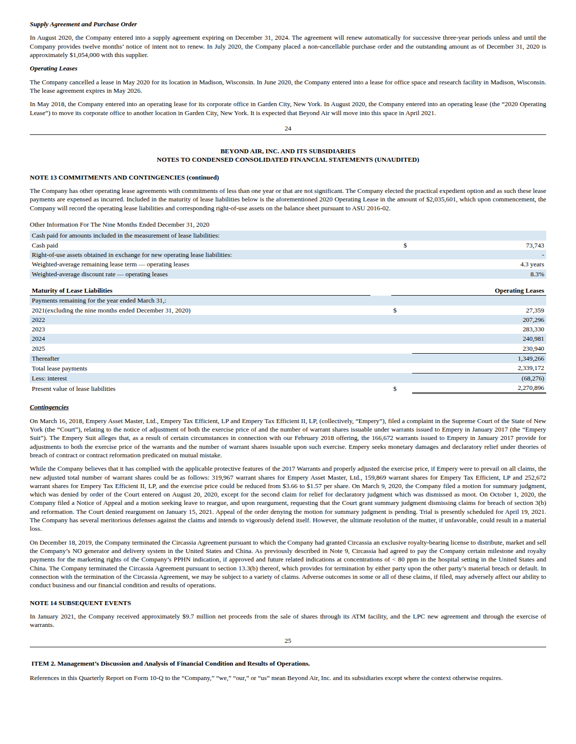Supply Agreement and Purchase Order
In August 2020, the Company entered into a supply agreement expiring on December 31, 2024. The agreement will renew automatically for successive three-year periods unless and until the Company provides twelve months’ notice of intent not to renew. In July 2020, the Company placed a non-cancellable purchase order and the outstanding amount as of December 31, 2020 is approximately $1,054,000 with this supplier.
Operating Leases
The Company cancelled a lease in May 2020 for its location in Madison, Wisconsin. In June 2020, the Company entered into a lease for office space and research facility in Madison, Wisconsin. The lease agreement expires in May 2026.
In May 2018, the Company entered into an operating lease for its corporate office in Garden City, New York. In August 2020, the Company entered into an operating lease (the “2020 Operating Lease”) to move its corporate office to another location in Garden City, New York. It is expected that Beyond Air will move into this space in April 2021.
24
BEYOND AIR, INC. AND ITS SUBSIDIARIES
NOTES TO CONDENSED CONSOLIDATED FINANCIAL STATEMENTS (UNAUDITED)
NOTE 13 COMMITMENTS AND CONTINGENCIES (continued)
The Company has other operating lease agreements with commitments of less than one year or that are not significant. The Company elected the practical expedient option and as such these lease payments are expensed as incurred. Included in the maturity of lease liabilities below is the aforementioned 2020 Operating Lease in the amount of $2,035,601, which upon commencement, the Company will record the operating lease liabilities and corresponding right-of-use assets on the balance sheet pursuant to ASU 2016-02.
Other Information For The Nine Months Ended December 31, 2020
| Cash paid for amounts included in the measurement of lease liabilities: |
| Cash paid | $ | 73,743 |
| Right-of-use assets obtained in exchange for new operating lease liabilities: | | - |
| Weighted-average remaining lease term — operating leases | | 4.3 years |
| Weighted-average discount rate — operating leases | | 8.3% |
| Maturity of Lease Liabilities | | Operating Leases |
| --- | --- | --- |
| Payments remaining for the year ended March 31,: |
| 2021(excluding the nine months ended December 31, 2020) | | $ | 27,359 |
| 2022 | | | 207,296 |
| 2023 | | | 283,330 |
| 2024 | | | 240,981 |
| 2025 | | | 230,940 |
| Thereafter | | | 1,349,266 |
| Total lease payments | | | 2,339,172 |
| Less: interest | | | (68,276) |
| Present value of lease liabilities | | $ | 2,270,896 |
Contingencies
On March 16, 2018, Empery Asset Master, Ltd., Empery Tax Efficient, LP and Empery Tax Efficient II, LP, (collectively, “Empery”), filed a complaint in the Supreme Court of the State of New York (the “Court”), relating to the notice of adjustment of both the exercise price of and the number of warrant shares issuable under warrants issued to Empery in January 2017 (the “Empery Suit”). The Empery Suit alleges that, as a result of certain circumstances in connection with our February 2018 offering, the 166,672 warrants issued to Empery in January 2017 provide for adjustments to both the exercise price of the warrants and the number of warrant shares issuable upon such exercise. Empery seeks monetary damages and declaratory relief under theories of breach of contract or contract reformation predicated on mutual mistake.
While the Company believes that it has complied with the applicable protective features of the 2017 Warrants and properly adjusted the exercise price, if Empery were to prevail on all claims, the new adjusted total number of warrant shares could be as follows: 319,967 warrant shares for Empery Asset Master, Ltd., 159,869 warrant shares for Empery Tax Efficient, LP and 252,672 warrant shares for Empery Tax Efficient II, LP, and the exercise price could be reduced from $3.66 to $1.57 per share. On March 9, 2020, the Company filed a motion for summary judgment, which was denied by order of the Court entered on August 20, 2020, except for the second claim for relief for declaratory judgment which was dismissed as moot. On October 1, 2020, the Company filed a Notice of Appeal and a motion seeking leave to reargue, and upon reargument, requesting that the Court grant summary judgment dismissing claims for breach of section 3(b) and reformation. The Court denied reargument on January 15, 2021. Appeal of the order denying the motion for summary judgment is pending. Trial is presently scheduled for April 19, 2021. The Company has several meritorious defenses against the claims and intends to vigorously defend itself. However, the ultimate resolution of the matter, if unfavorable, could result in a material loss.
On December 18, 2019, the Company terminated the Circassia Agreement pursuant to which the Company had granted Circassia an exclusive royalty-bearing license to distribute, market and sell the Company’s NO generator and delivery system in the United States and China. As previously described in Note 9, Circassia had agreed to pay the Company certain milestone and royalty payments for the marketing rights of the Company’s PPHN indication, if approved and future related indications at concentrations of < 80 ppm in the hospital setting in the United States and China. The Company terminated the Circassia Agreement pursuant to section 13.3(b) thereof, which provides for termination by either party upon the other party’s material breach or default. In connection with the termination of the Circassia Agreement, we may be subject to a variety of claims. Adverse outcomes in some or all of these claims, if filed, may adversely affect our ability to conduct business and our financial condition and results of operations.
NOTE 14 SUBSEQUENT EVENTS
In January 2021, the Company received approximately $9.7 million net proceeds from the sale of shares through its ATM facility, and the LPC new agreement and through the exercise of warrants.
25
ITEM 2. Management’s Discussion and Analysis of Financial Condition and Results of Operations.
References in this Quarterly Report on Form 10-Q to the “Company,” “we,” “our,” or “us” mean Beyond Air, Inc. and its subsidiaries except where the context otherwise requires.